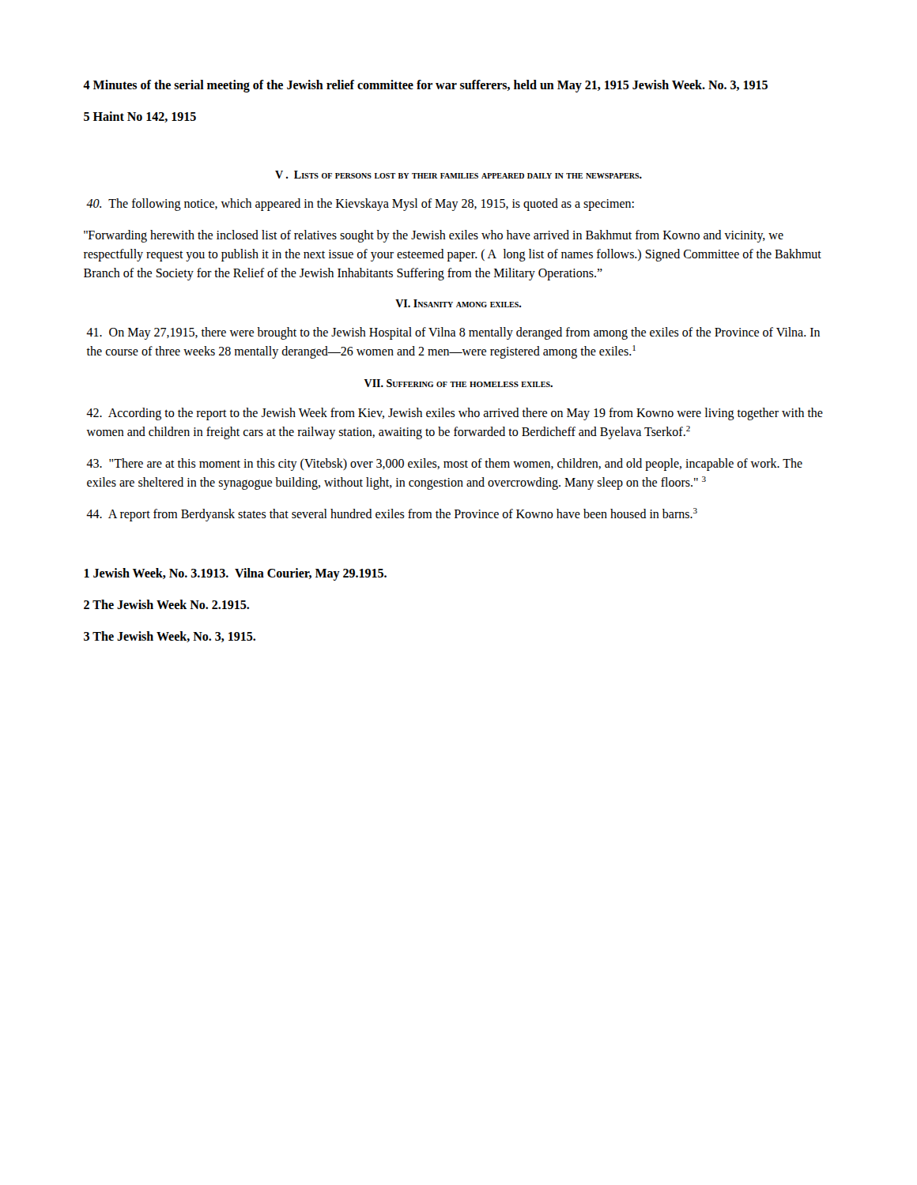4 Minutes of the serial meeting of the Jewish relief committee for war sufferers, held un May 21, 1915 Jewish Week. No. 3, 1915
5 Haint No 142, 1915
V . Lists of persons lost by their families appeared daily in the newspapers.
40. The following notice, which appeared in the Kievskaya Mysl of May 28, 1915, is quoted as a specimen:
''Forwarding herewith the inclosed list of relatives sought by the Jewish exiles who have arrived in Bakhmut from Kowno and vicinity, we respectfully request you to publish it in the next issue of your esteemed paper. ( A long list of names follows.) Signed Committee of the Bakhmut Branch of the Society for the Relief of the Jewish Inhabitants Suffering from the Military Operations.”
VI. Insanity among exiles.
41. On May 27,1915, there were brought to the Jewish Hospital of Vilna 8 mentally deranged from among the exiles of the Province of Vilna. In the course of three weeks 28 mentally deranged—26 women and 2 men—were registered among the exiles.1
VII. Suffering of the homeless exiles.
42. According to the report to the Jewish Week from Kiev, Jewish exiles who arrived there on May 19 from Kowno were living together with the women and children in freight cars at the railway station, awaiting to be forwarded to Berdicheff and Byelava Tserkof.2
43. "There are at this moment in this city (Vitebsk) over 3,000 exiles, most of them women, children, and old people, incapable of work. The exiles are sheltered in the synagogue building, without light, in congestion and overcrowding. Many sleep on the floors." 3
44. A report from Berdyansk states that several hundred exiles from the Province of Kowno have been housed in barns.3
1 Jewish Week, No. 3.1913. Vilna Courier, May 29.1915.
2 The Jewish Week No. 2.1915.
3 The Jewish Week, No. 3, 1915.